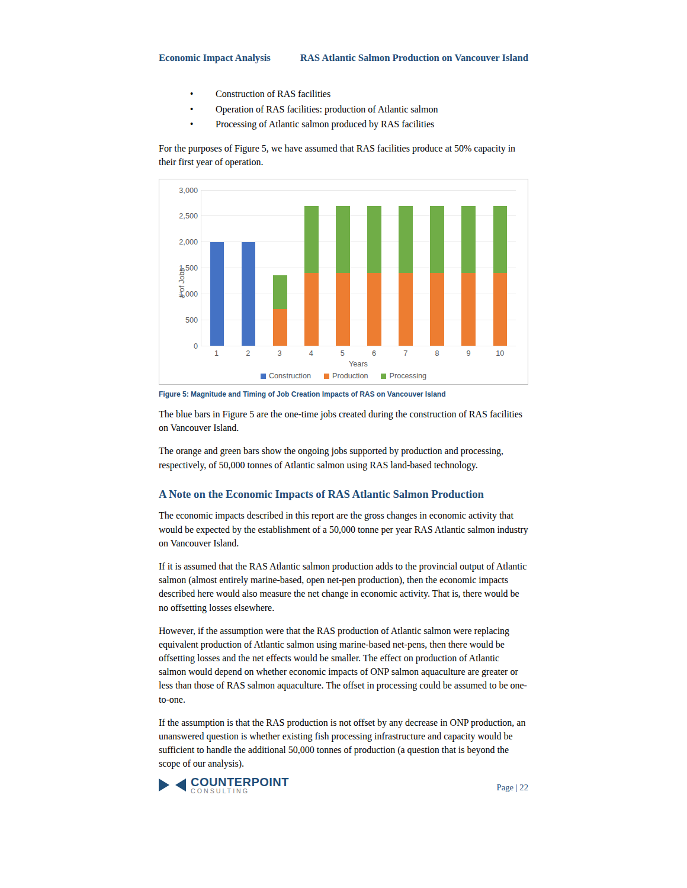Economic Impact Analysis
RAS Atlantic Salmon Production on Vancouver Island
Construction of RAS facilities
Operation of RAS facilities: production of Atlantic salmon
Processing of Atlantic salmon produced by RAS facilities
For the purposes of Figure 5, we have assumed that RAS facilities produce at 50% capacity in their first year of operation.
# of Jobs
3,000
2,500
2,000
1,500
1,000
500
0
12345678910
Years
Construction Production Processing
Figure 5: Magnitude and Timing of Job Creation Impacts of RAS on Vancouver Island
The blue bars in Figure 5 are the one-time jobs created during the construction of RAS facilities on Vancouver Island.
The orange and green bars show the ongoing jobs supported by production and processing, respectively, of 50,000 tonnes of Atlantic salmon using RAS land-based technology.
A Note on the Economic Impacts of RAS Atlantic Salmon Production
The economic impacts described in this report are the gross changes in economic activity that would be expected by the establishment of a 50,000 tonne per year RAS Atlantic salmon industry on Vancouver Island.
If it is assumed that the RAS Atlantic salmon production adds to the provincial output of Atlantic salmon (almost entirely marine-based, open net-pen production), then the economic impacts described here would also measure the net change in economic activity. That is, there would be no offsetting losses elsewhere.
However, if the assumption were that the RAS production of Atlantic salmon were replacing equivalent production of Atlantic salmon using marine-based net-pens, then there would be offsetting losses and the net effects would be smaller. The effect on production of Atlantic salmon would depend on whether economic impacts of ONP salmon aquaculture are greater or less than those of RAS salmon aquaculture. The offset in processing could be assumed to be one-to-one.
If the assumption is that the RAS production is not offset by any decrease in ONP production, an unanswered question is whether existing fish processing infrastructure and capacity would be sufficient to handle the additional 50,000 tonnes of production (a question that is beyond the scope of our analysis).
COUNTERPOINT
CONSULTING
Page | 22